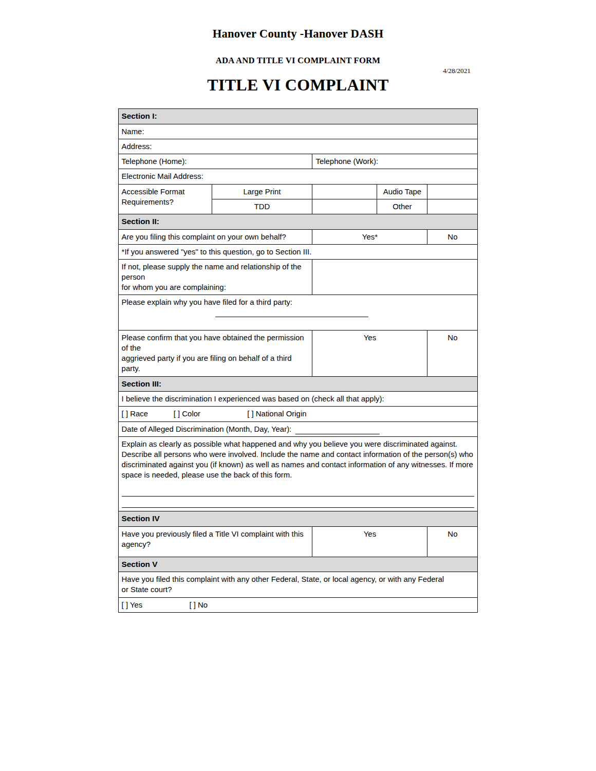Hanover County -Hanover DASH
ADA AND TITLE VI COMPLAINT FORM
4/28/2021
TITLE VI COMPLAINT
| Section I: |
| Name: |
| Address: |
| Telephone (Home): | Telephone (Work): |
| Electronic Mail Address: |
| Accessible Format Requirements? | Large Print | | Audio Tape | |
| TDD | | Other | |
| Section II: |
| Are you filing this complaint on your own behalf? | Yes* | No |
| *If you answered "yes" to this question, go to Section III. |
| If not, please supply the name and relationship of the person for whom you are complaining: | |
| Please explain why you have filed for a third party: |
| Please confirm that you have obtained the permission of the aggrieved party if you are filing on behalf of a third party. | Yes | No |
| Section III: |
| I believe the discrimination I experienced was based on (check all that apply): |
| [ ] Race [ ] Color [ ] National Origin |
| Date of Alleged Discrimination (Month, Day, Year): |
| Explain as clearly as possible what happened and why you believe you were discriminated against. Describe all persons who were involved. Include the name and contact information of the person(s) who discriminated against you (if known) as well as names and contact information of any witnesses. If more space is needed, please use the back of this form. |
| Section IV |
| Have you previously filed a Title VI complaint with this agency? | Yes | No |
| Section V |
| Have you filed this complaint with any other Federal, State, or local agency, or with any Federal or State court? |
| [ ] Yes [ ] No |